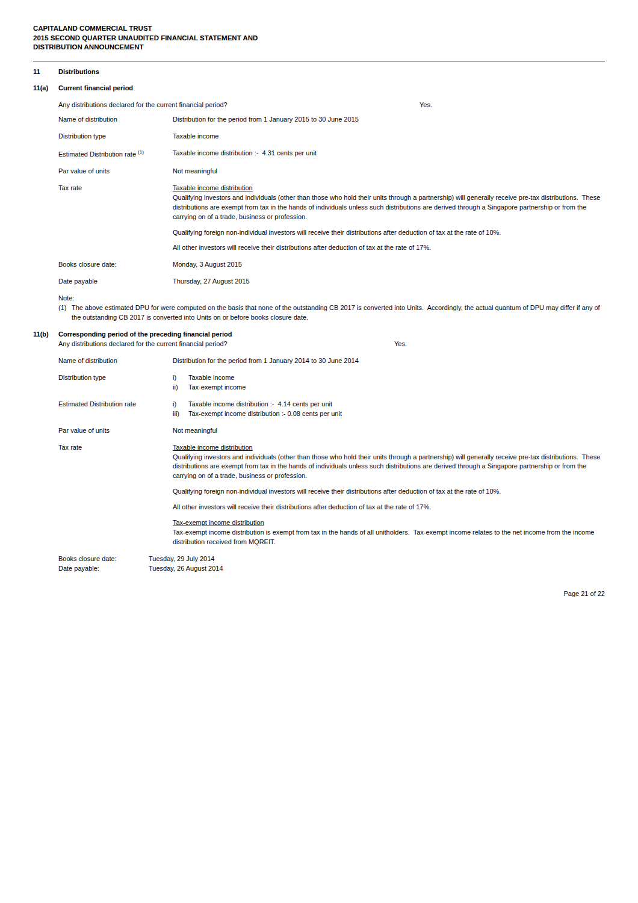CAPITALAND COMMERCIAL TRUST
2015 SECOND QUARTER UNAUDITED FINANCIAL STATEMENT AND
DISTRIBUTION ANNOUNCEMENT
| 11 | Distributions |
| 11(a) | Current financial period |
| Any distributions declared for the current financial period? | | Yes. |
| Name of distribution | Distribution for the period from 1 January 2015 to 30 June 2015 |
| Distribution type | Taxable income |
| Estimated Distribution rate (1) | Taxable income distribution :- 4.31 cents per unit |
| Par value of units | Not meaningful |
| Tax rate | Taxable income distribution Qualifying investors and individuals (other than those who hold their units through a partnership) will generally receive pre-tax distributions. These distributions are exempt from tax in the hands of individuals unless such distributions are derived through a Singapore partnership or from the carrying on of a trade, business or profession. Qualifying foreign non-individual investors will receive their distributions after deduction of tax at the rate of 10%. All other investors will receive their distributions after deduction of tax at the rate of 17%. |
| Books closure date: | Monday, 3 August 2015 |
| Date payable | Thursday, 27 August 2015 |
Note:
(1)
The above estimated DPU for were computed on the basis that none of the outstanding CB 2017 is converted into Units. Accordingly, the actual quantum of DPU may differ if any of the outstanding CB 2017 is converted into Units on or before books closure date.
| 11(b) | Corresponding period of the preceding financial period / Any distributions declared for the current financial period? / / Yes. / |
| Name of distribution | Distribution for the period from 1 January 2014 to 30 June 2014 |
| Distribution type | i) Taxable income ii) Tax-exempt income |
| Estimated Distribution rate | i) Taxable income distribution :- 4.14 cents per unit iii) Tax-exempt income distribution :- 0.08 cents per unit |
| Par value of units | Not meaningful |
| Tax rate | Taxable income distribution Qualifying investors and individuals (other than those who hold their units through a partnership) will generally receive pre-tax distributions. These distributions are exempt from tax in the hands of individuals unless such distributions are derived through a Singapore partnership or from the carrying on of a trade, business or profession. Qualifying foreign non-individual investors will receive their distributions after deduction of tax at the rate of 10%. All other investors will receive their distributions after deduction of tax at the rate of 17%. Tax-exempt income distribution Tax-exempt income distribution is exempt from tax in the hands of all unitholders. Tax-exempt income relates to the net income from the income distribution received from MQREIT. |
| Books closure date: | Tuesday, 29 July 2014 |
| Date payable: | Tuesday, 26 August 2014 |
Page 21 of 22